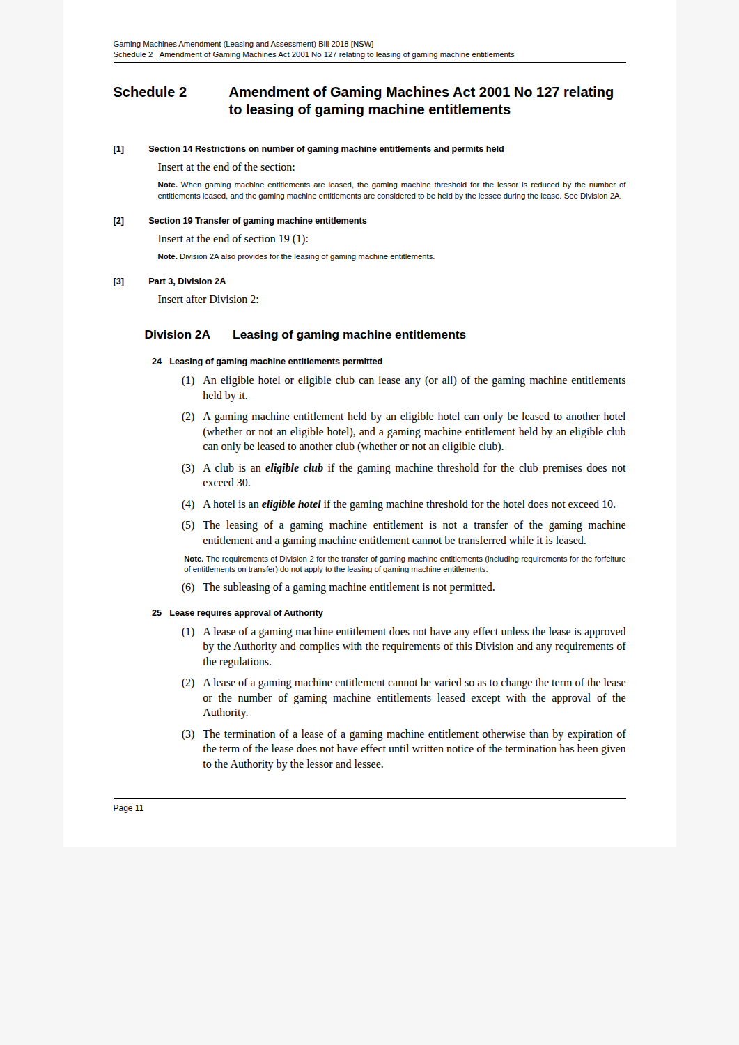Gaming Machines Amendment (Leasing and Assessment) Bill 2018 [NSW] Schedule 2 Amendment of Gaming Machines Act 2001 No 127 relating to leasing of gaming machine entitlements
Schedule 2 Amendment of Gaming Machines Act 2001 No 127 relating to leasing of gaming machine entitlements
[1] Section 14 Restrictions on number of gaming machine entitlements and permits held
Insert at the end of the section:
Note. When gaming machine entitlements are leased, the gaming machine threshold for the lessor is reduced by the number of entitlements leased, and the gaming machine entitlements are considered to be held by the lessee during the lease. See Division 2A.
[2] Section 19 Transfer of gaming machine entitlements
Insert at the end of section 19 (1):
Note. Division 2A also provides for the leasing of gaming machine entitlements.
[3] Part 3, Division 2A
Insert after Division 2:
Division 2A Leasing of gaming machine entitlements
24 Leasing of gaming machine entitlements permitted
(1) An eligible hotel or eligible club can lease any (or all) of the gaming machine entitlements held by it.
(2) A gaming machine entitlement held by an eligible hotel can only be leased to another hotel (whether or not an eligible hotel), and a gaming machine entitlement held by an eligible club can only be leased to another club (whether or not an eligible club).
(3) A club is an eligible club if the gaming machine threshold for the club premises does not exceed 30.
(4) A hotel is an eligible hotel if the gaming machine threshold for the hotel does not exceed 10.
(5) The leasing of a gaming machine entitlement is not a transfer of the gaming machine entitlement and a gaming machine entitlement cannot be transferred while it is leased.
Note. The requirements of Division 2 for the transfer of gaming machine entitlements (including requirements for the forfeiture of entitlements on transfer) do not apply to the leasing of gaming machine entitlements.
(6) The subleasing of a gaming machine entitlement is not permitted.
25 Lease requires approval of Authority
(1) A lease of a gaming machine entitlement does not have any effect unless the lease is approved by the Authority and complies with the requirements of this Division and any requirements of the regulations.
(2) A lease of a gaming machine entitlement cannot be varied so as to change the term of the lease or the number of gaming machine entitlements leased except with the approval of the Authority.
(3) The termination of a lease of a gaming machine entitlement otherwise than by expiration of the term of the lease does not have effect until written notice of the termination has been given to the Authority by the lessor and lessee.
Page 11